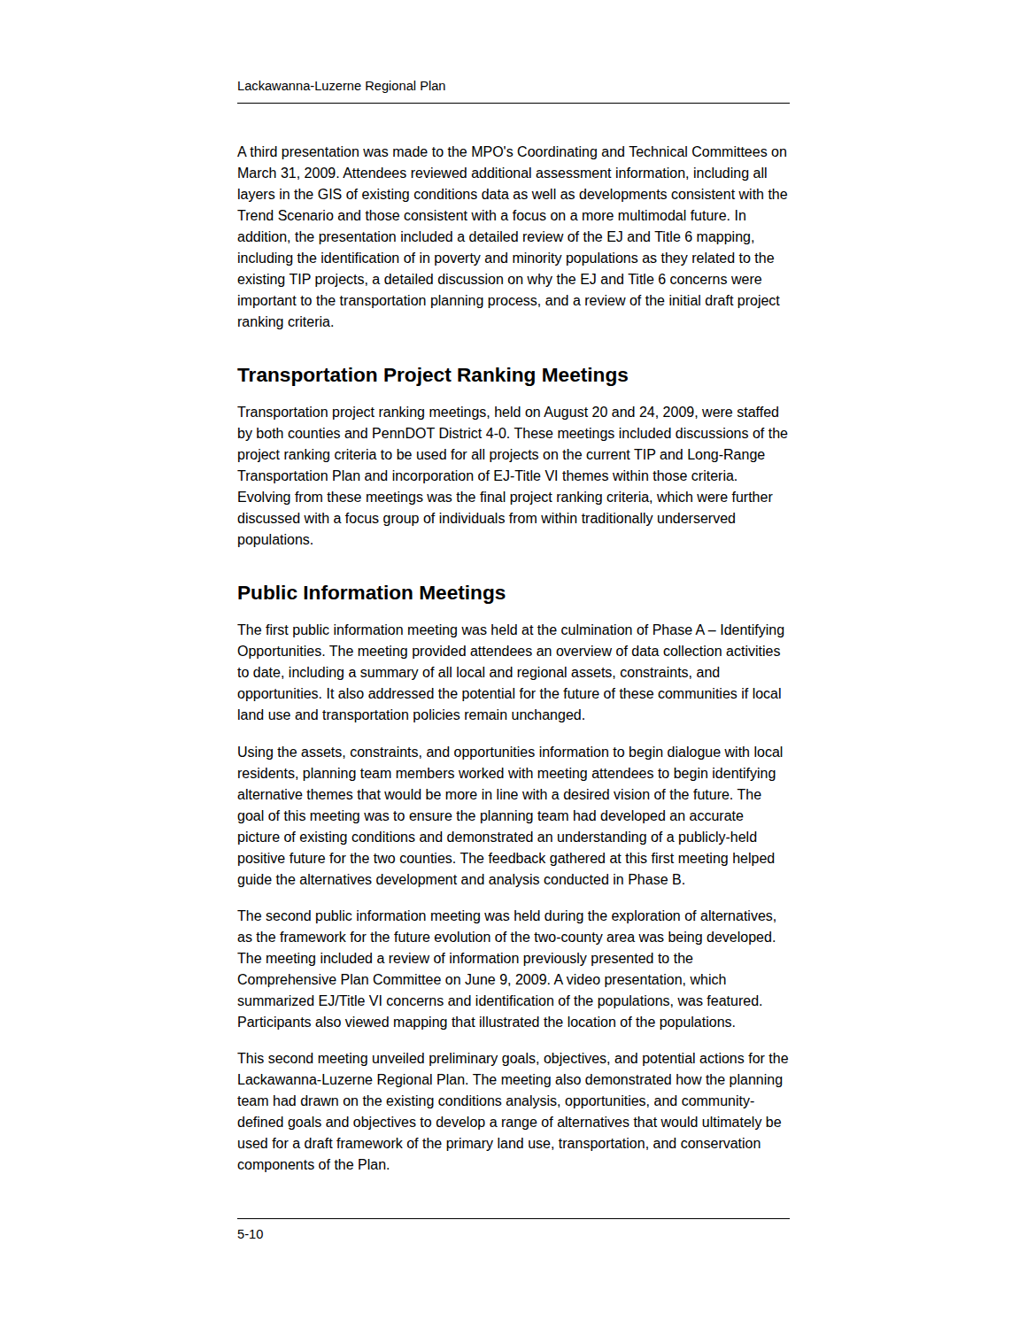Lackawanna-Luzerne Regional Plan
A third presentation was made to the MPO's Coordinating and Technical Committees on March 31, 2009. Attendees reviewed additional assessment information, including all layers in the GIS of existing conditions data as well as developments consistent with the Trend Scenario and those consistent with a focus on a more multimodal future. In addition, the presentation included a detailed review of the EJ and Title 6 mapping, including the identification of in poverty and minority populations as they related to the existing TIP projects, a detailed discussion on why the EJ and Title 6 concerns were important to the transportation planning process, and a review of the initial draft project ranking criteria.
Transportation Project Ranking Meetings
Transportation project ranking meetings, held on August 20 and 24, 2009, were staffed by both counties and PennDOT District 4-0. These meetings included discussions of the project ranking criteria to be used for all projects on the current TIP and Long-Range Transportation Plan and incorporation of EJ-Title VI themes within those criteria. Evolving from these meetings was the final project ranking criteria, which were further discussed with a focus group of individuals from within traditionally underserved populations.
Public Information Meetings
The first public information meeting was held at the culmination of Phase A – Identifying Opportunities. The meeting provided attendees an overview of data collection activities to date, including a summary of all local and regional assets, constraints, and opportunities. It also addressed the potential for the future of these communities if local land use and transportation policies remain unchanged.
Using the assets, constraints, and opportunities information to begin dialogue with local residents, planning team members worked with meeting attendees to begin identifying alternative themes that would be more in line with a desired vision of the future. The goal of this meeting was to ensure the planning team had developed an accurate picture of existing conditions and demonstrated an understanding of a publicly-held positive future for the two counties. The feedback gathered at this first meeting helped guide the alternatives development and analysis conducted in Phase B.
The second public information meeting was held during the exploration of alternatives, as the framework for the future evolution of the two-county area was being developed. The meeting included a review of information previously presented to the Comprehensive Plan Committee on June 9, 2009. A video presentation, which summarized EJ/Title VI concerns and identification of the populations, was featured. Participants also viewed mapping that illustrated the location of the populations.
This second meeting unveiled preliminary goals, objectives, and potential actions for the Lackawanna-Luzerne Regional Plan. The meeting also demonstrated how the planning team had drawn on the existing conditions analysis, opportunities, and community-defined goals and objectives to develop a range of alternatives that would ultimately be used for a draft framework of the primary land use, transportation, and conservation components of the Plan.
5-10